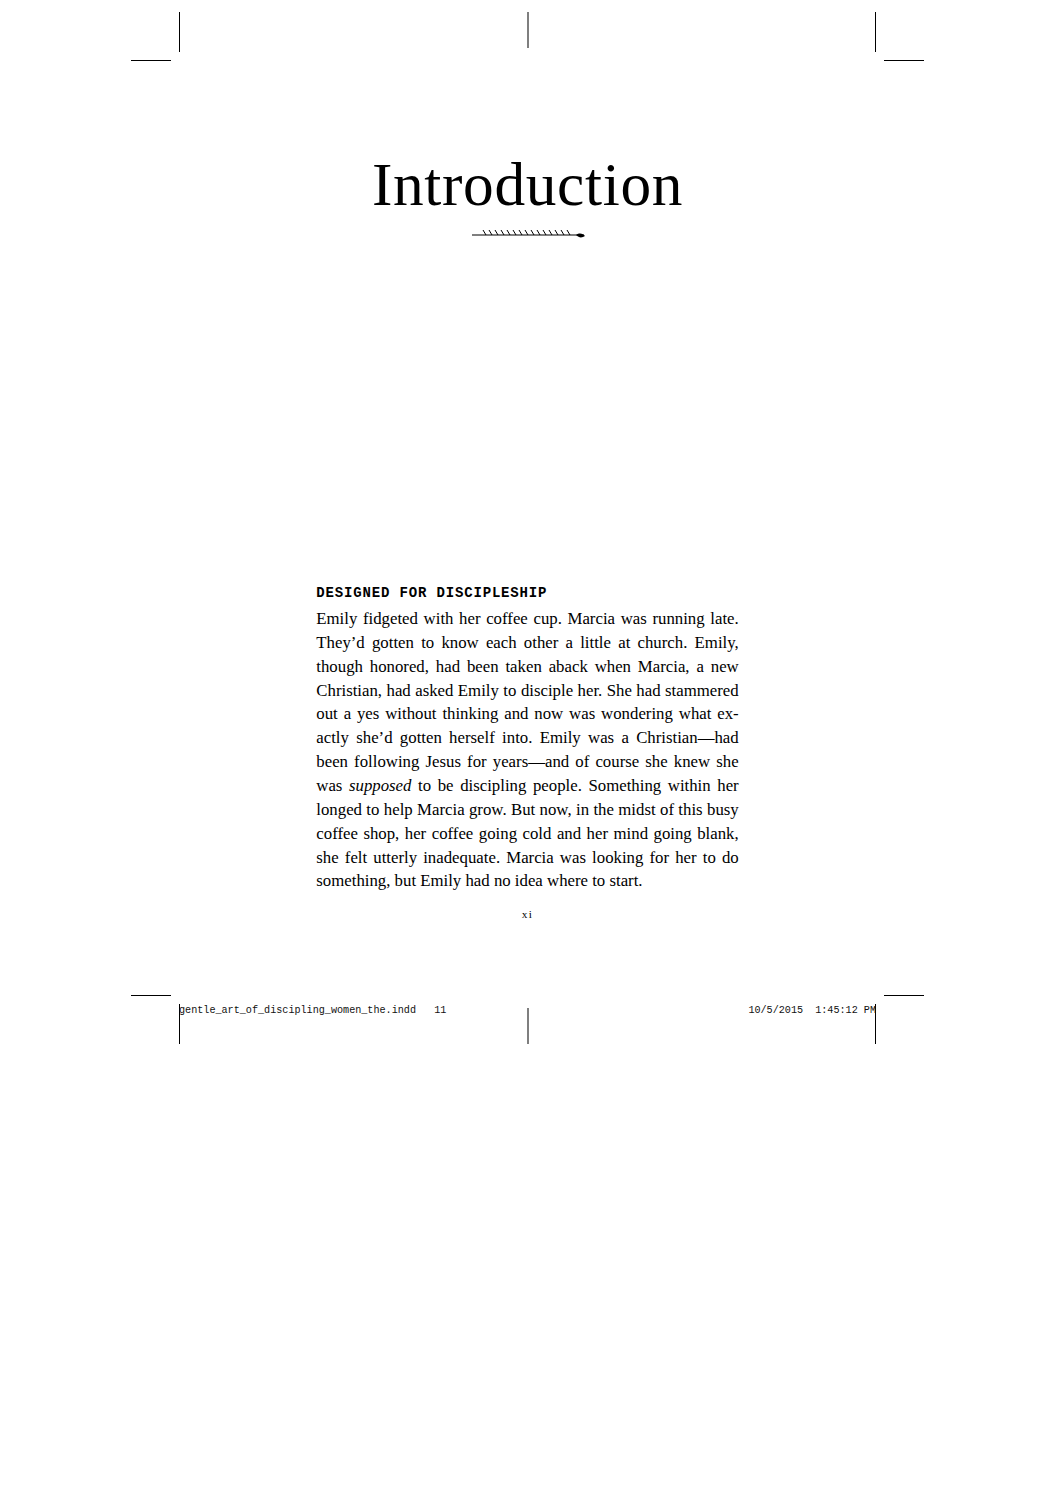Introduction
Designed for Discipleship
Emily fidgeted with her coffee cup. Marcia was running late. They’d gotten to know each other a little at church. Emily, though honored, had been taken aback when Marcia, a new Christian, had asked Emily to disciple her. She had stammered out a yes without thinking and now was wondering what exactly she’d gotten herself into. Emily was a Christian—had been following Jesus for years—and of course she knew she was supposed to be discipling people. Something within her longed to help Marcia grow. But now, in the midst of this busy coffee shop, her coffee going cold and her mind going blank, she felt utterly inadequate. Marcia was looking for her to do something, but Emily had no idea where to start.
xi
gentle_art_of_discipling_women_the.indd 11 10/5/2015 1:45:12 PM